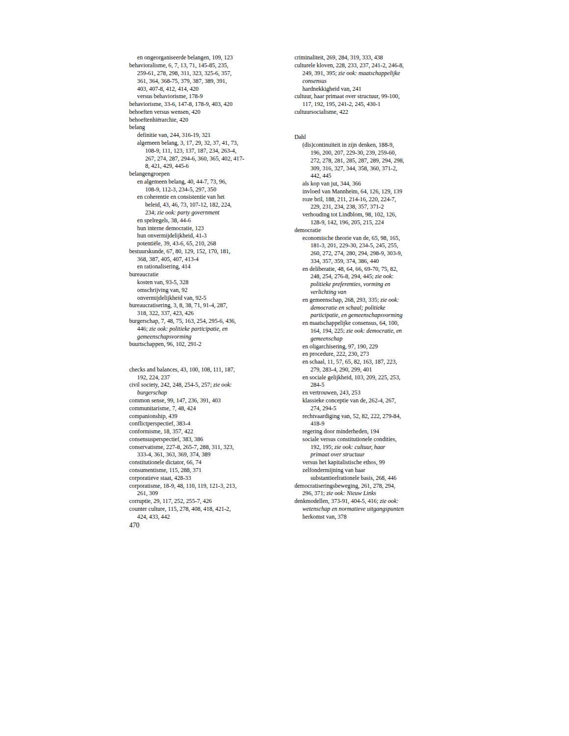en ongeorganiseerde belangen, 109, 123
behavioralisme, 6, 7, 13, 71, 145-85, 235,
259-61, 278, 298, 311, 323, 325-6, 357,
361, 364, 368-75, 379, 387, 389, 391,
403, 407-8, 412, 414, 420
versus behaviorisme, 178-9
behaviorisme, 33-6, 147-8, 178-9, 403, 420
behoeften versus wensen, 420
behoeftenhiërarchie, 420
belang
definitie van, 244, 316-19, 321
algemeen belang, 3, 17, 29, 32, 37, 41, 73,
108-9, 111, 123, 137, 187, 234, 263-4,
267, 274, 287, 294-6, 360, 365, 402, 417-
8, 421, 429, 445-6
belangengroepen
en algemeen belang, 40, 44-7, 73, 96,
108-9, 112-3, 234-5, 297, 350
en coherentie en consistentie van het
beleid, 43, 46, 73, 107-12, 182, 224,
234; zie ook: party government
en spelregels, 38, 44-6
hun interne democratie, 123
hun onvermijdelijkheid, 41-3
potentiële, 39, 43-6, 65, 210, 268
bestuurskunde, 67, 80, 129, 152, 170, 181,
368, 387, 405, 407, 413-4
en rationalisering, 414
bureaucratie
kosten van, 93-5, 328
omschrijving van, 92
onvermijdelijkheid van, 92-5
bureaucratisering, 3, 8, 38, 71, 91-4, 287,
318, 322, 337, 423, 426
burgerschap, 7, 48, 75, 163, 254, 295-6, 436,
446; zie ook: politieke participatie, en
gemeenschapsvorming
buurtschappen, 96, 102, 291-2
checks and balances, 43, 100, 108, 111, 187,
192, 224, 237
civil society, 242, 248, 254-5, 257; zie ook:
burgerschap
common sense, 99, 147, 236, 391, 403
communitarisme, 7, 48, 424
companionship, 439
conflictperspectief, 383-4
conformisme, 18, 357, 422
consensusperspectief, 383, 386
conservatisme, 227-8, 265-7, 288, 311, 323,
333-4, 361, 363, 369, 374, 389
constitutionele dictator, 66, 74
consumentisme, 115, 288, 371
corporatieve staat, 428-33
corporatisme, 18-9, 48, 110, 119, 121-3, 213,
261, 309
corruptie, 29, 117, 252, 255-7, 426
counter culture, 115, 278, 408, 418, 421-2,
424, 433, 442
criminaliteit, 269, 284, 319, 333, 438
culturele kloven, 228, 233, 237, 241-2, 246-8,
249, 391, 395; zie ook: maatschappelijke
consensus
hardnekkigheid van, 241
cultuur, haar primaat over structuur, 99-100,
117, 192, 195, 241-2, 245, 430-1
cultuursocialisme, 422
Dahl
(dis)continuïteit in zijn denken, 188-9,
196, 200, 207, 229-30, 239, 259-60,
272, 278, 281, 285, 287, 289, 294, 298,
309, 316, 327, 344, 358, 360, 371-2,
442, 445
als kop van jut, 344, 366
invloed van Mannheim, 64, 126, 129, 139
roze bril, 188, 211, 214-16, 220, 224-7,
229, 231, 234, 238, 357, 371-2
verhouding tot Lindblom, 98, 102, 126,
128-9, 142, 196, 205, 215, 224
democratie
economische theorie van de, 65, 98, 165,
181-3, 201, 229-30, 234-5, 245, 255,
260, 272, 274, 280, 294, 298-9, 303-9,
334, 357, 359, 374, 386, 440
en deliberatie, 48, 64, 66, 69-70, 75, 82,
248, 254, 276-8, 294, 445; zie ook:
politieke preferenties, vorming en
verlichting van
en gemeenschap, 268, 293, 335; zie ook:
democratie en schaal; politieke
participatie, en gemeenschapsvorming
en maatschappelijke consensus, 64, 100,
164, 194, 225; zie ook: democratie, en
gemeenschap
en oligarchisering, 97, 190, 229
en procedure, 222, 230, 273
en schaal, 11, 57, 65, 82, 163, 187, 223,
279, 283-4, 290, 299, 401
en sociale gelijkheid, 103, 209, 225, 253,
284-5
en vertrouwen, 243, 253
klassieke conceptie van de, 262-4, 267,
274, 294-5
rechtvaardiging van, 52, 82, 222, 279-84,
418-9
regering door minderheden, 194
sociale versus constitutionele condities,
192, 195; zie ook: cultuur, haar
primaat over structuur
versus het kapitalistische ethos, 99
zelfondermijning van haar
substantieelrationele basis, 268, 446
democratiseringsbeweging, 261, 278, 294,
296, 371; zie ook: Nieuw Links
denkmodellen, 373-91, 404-5, 416; zie ook:
wetenschap en normatieve uitgangspunten
herkomst van, 378
470